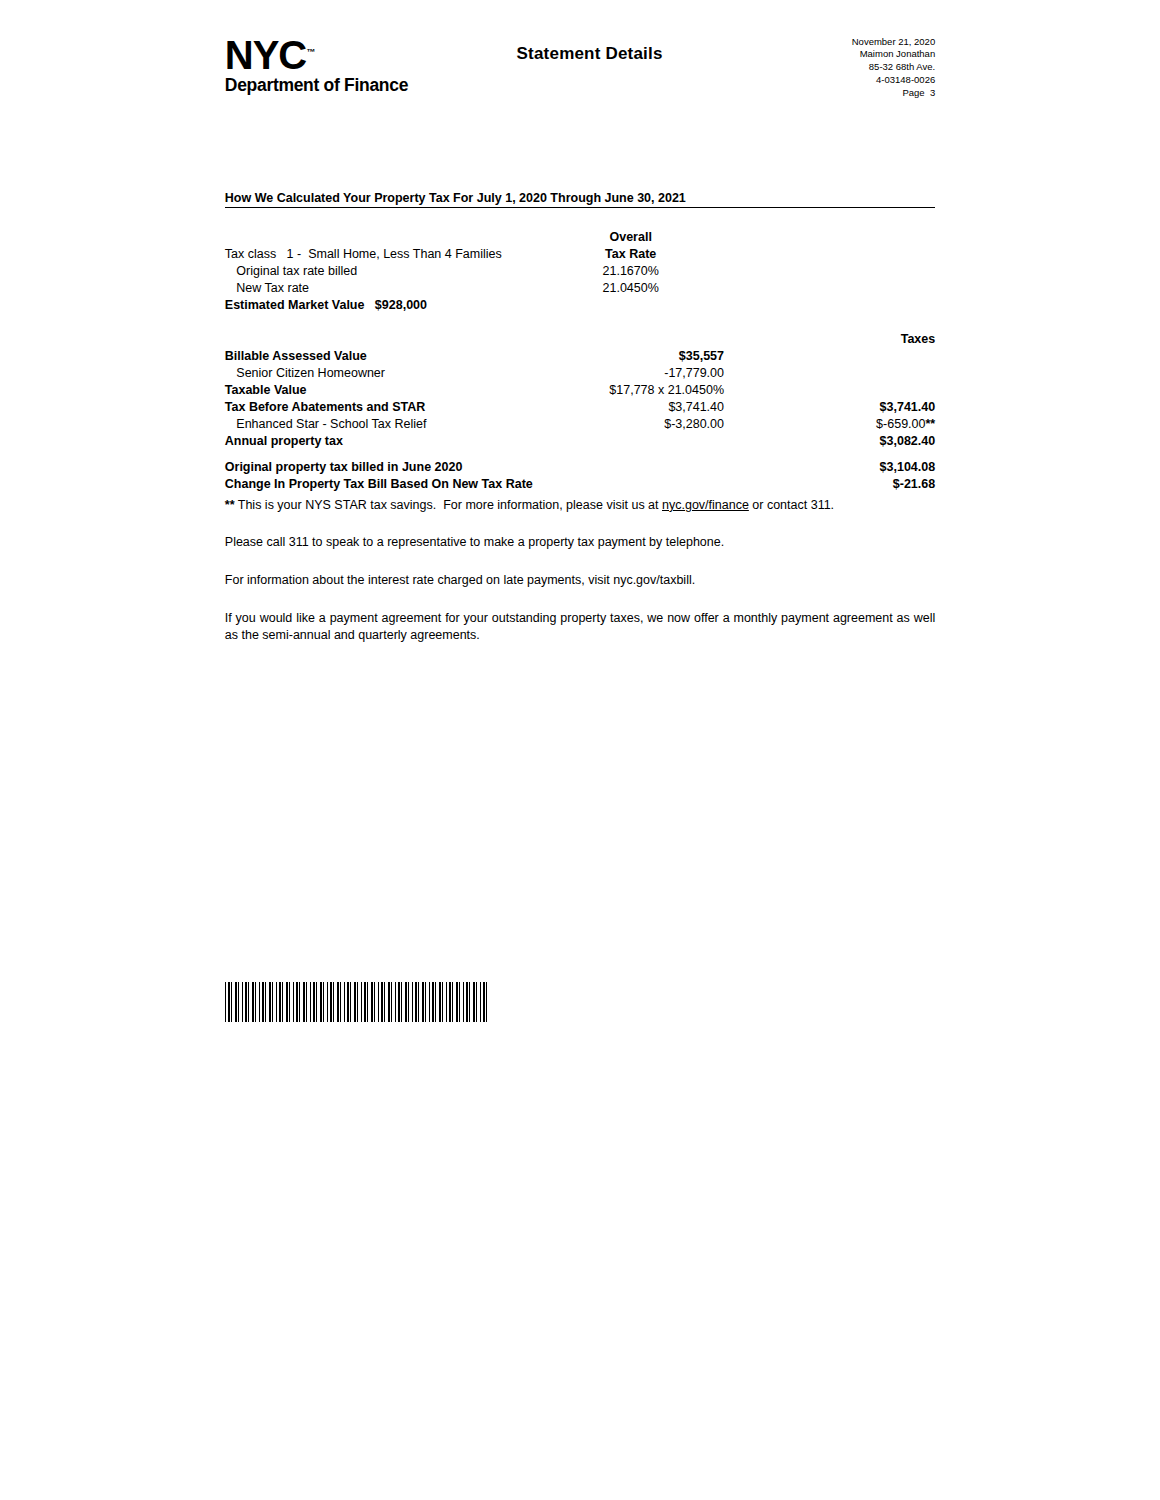NYC™
Department of Finance
Statement Details
November 21, 2020
Maimon Jonathan
85-32 68th Ave.
4-03148-0026
Page 3
How We Calculated Your Property Tax For July 1, 2020 Through June 30, 2021
| | Overall | |
| Tax class 1 - Small Home, Less Than 4 Families | Tax Rate | |
| Original tax rate billed | 21.1670% | |
| New Tax rate | 21.0450% | |
| Estimated Market Value $928,000 | | |
| | | Taxes |
| Billable Assessed Value | $35,557 | |
| Senior Citizen Homeowner | -17,779.00 | |
| Taxable Value | $17,778 x 21.0450% | |
| Tax Before Abatements and STAR | $3,741.40 | $3,741.40 |
| Enhanced Star - School Tax Relief | $-3,280.00 | $-659.00 ** |
| Annual property tax | | $3,082.40 |
| Original property tax billed in June 2020 | | $3,104.08 |
| Change In Property Tax Bill Based On New Tax Rate | | $-21.68 |
** This is your NYS STAR tax savings. For more information, please visit us at nyc.gov/finance or contact 311.
Please call 311 to speak to a representative to make a property tax payment by telephone.
For information about the interest rate charged on late payments, visit nyc.gov/taxbill.
If you would like a payment agreement for your outstanding property taxes, we now offer a monthly payment agreement as well as the semi-annual and quarterly agreements.